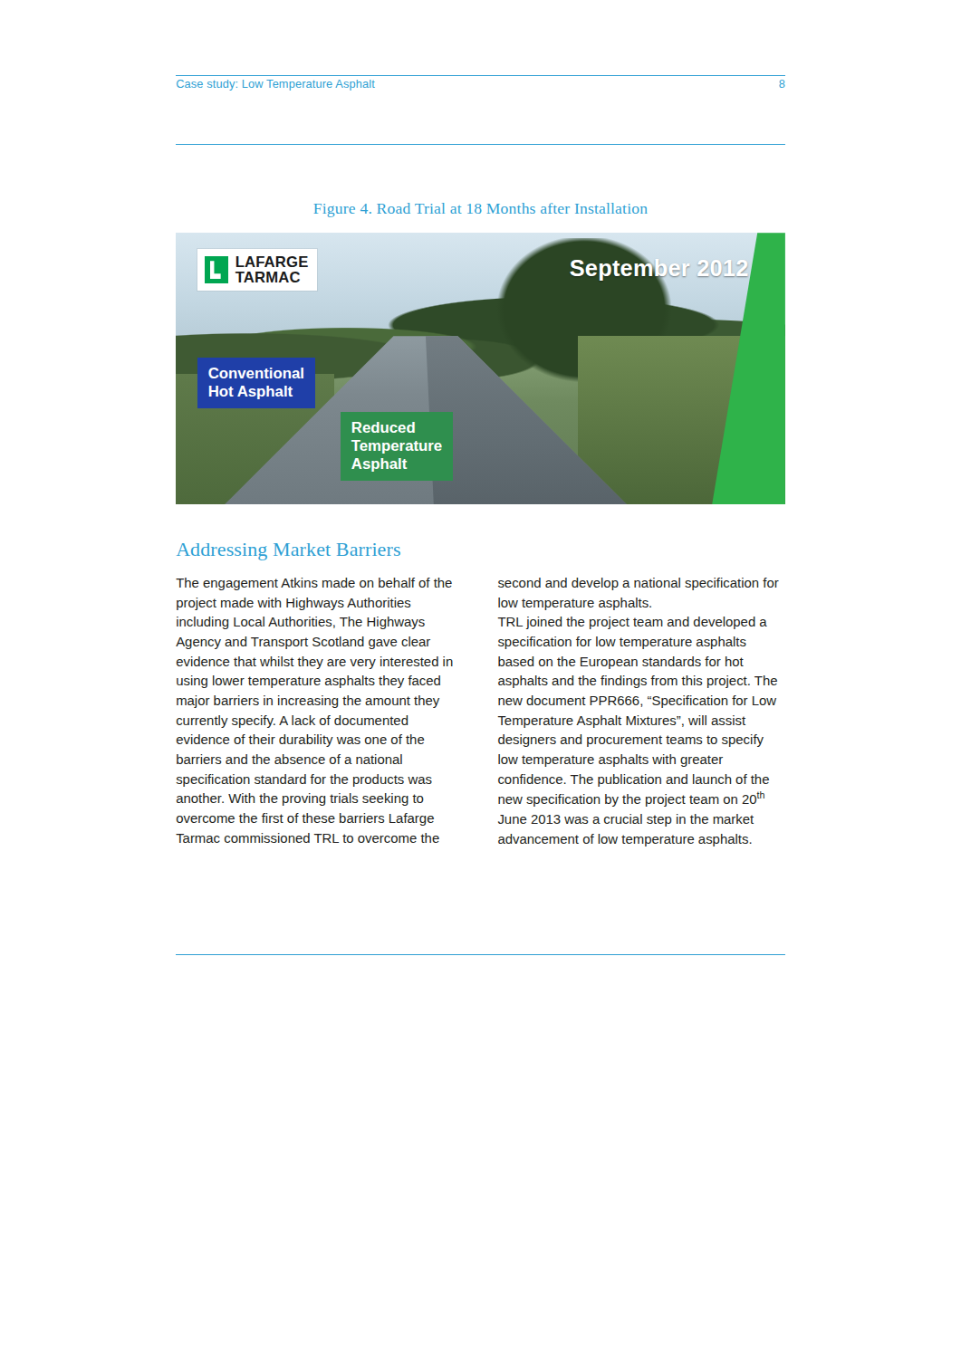Case study: Low Temperature Asphalt
8
Figure 4. Road Trial at 18 Months after Installation
LAFARGE
TARMAC
September 2012
Conventional
Hot Asphalt
Reduced
Temperature
Asphalt
Addressing Market Barriers
The engagement Atkins made on behalf of the project made with Highways Authorities including Local Authorities, The Highways Agency and Transport Scotland gave clear evidence that whilst they are very interested in using lower temperature asphalts they faced major barriers in increasing the amount they currently specify. A lack of documented evidence of their durability was one of the barriers and the absence of a national specification standard for the products was another. With the proving trials seeking to overcome the first of these barriers Lafarge Tarmac commissioned TRL to overcome the second and develop a national specification for low temperature asphalts.
TRL joined the project team and developed a specification for low temperature asphalts based on the European standards for hot asphalts and the findings from this project. The new document PPR666, “Specification for Low Temperature Asphalt Mixtures”, will assist designers and procurement teams to specify low temperature asphalts with greater confidence. The publication and launch of the new specification by the project team on 20th June 2013 was a crucial step in the market advancement of low temperature asphalts.